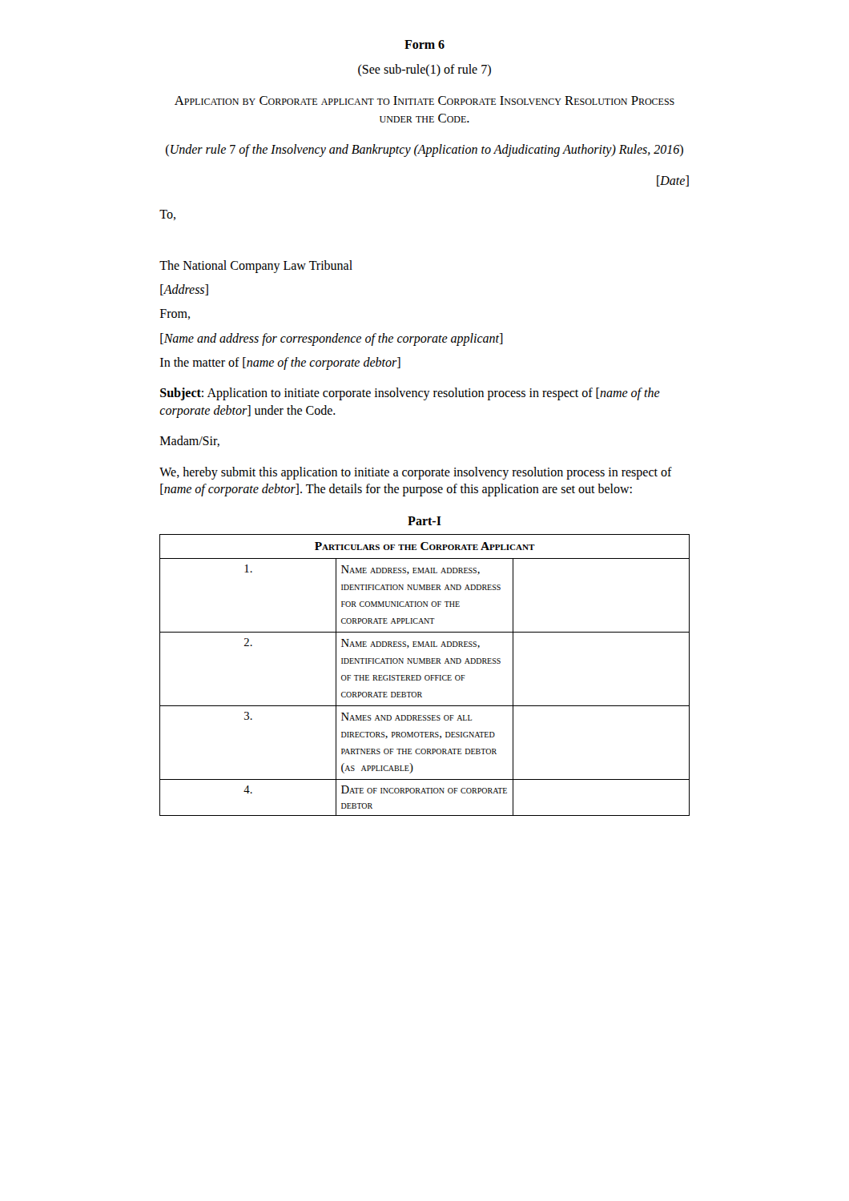Form 6
(See sub-rule(1) of rule 7)
Application by Corporate applicant to Initiate Corporate Insolvency Resolution Process under the Code.
(Under rule 7 of the Insolvency and Bankruptcy (Application to Adjudicating Authority) Rules, 2016)
[Date]
To,
The National Company Law Tribunal
[Address]
From,
[Name and address for correspondence of the corporate applicant]
In the matter of [name of the corporate debtor]
Subject: Application to initiate corporate insolvency resolution process in respect of [name of the corporate debtor] under the Code.
Madam/Sir,
We, hereby submit this application to initiate a corporate insolvency resolution process in respect of [name of corporate debtor]. The details for the purpose of this application are set out below:
Part-I
| Particulars of the Corporate Applicant |
| --- |
| 1. | Name address, email address, identification number and address for communication of the corporate applicant | |
| 2. | Name address, email address, identification number and address of the registered office of corporate debtor | |
| 3. | Names and addresses of all directors, promoters, designated partners of the corporate debtor (as applicable) | |
| 4. | Date of incorporation of corporate debtor | |